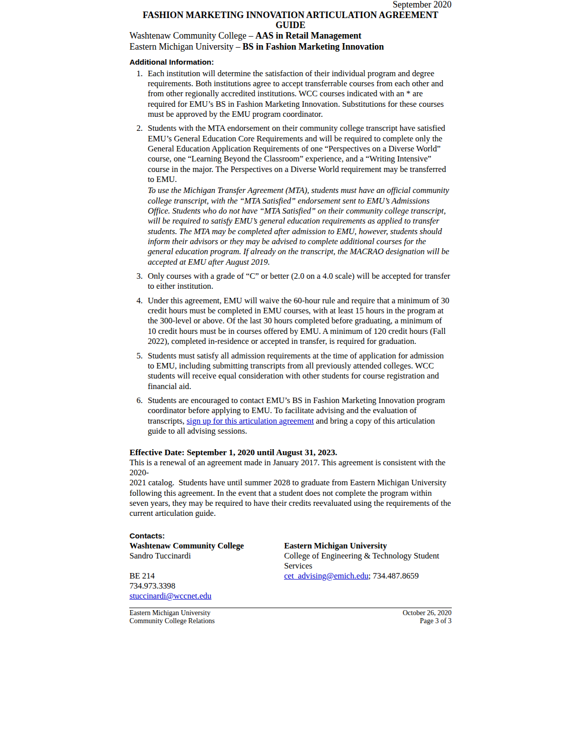September 2020
FASHION MARKETING INNOVATION ARTICULATION AGREEMENT GUIDE
Washtenaw Community College – AAS in Retail Management
Eastern Michigan University – BS in Fashion Marketing Innovation
Additional Information:
Each institution will determine the satisfaction of their individual program and degree requirements. Both institutions agree to accept transferrable courses from each other and from other regionally accredited institutions. WCC courses indicated with an * are required for EMU’s BS in Fashion Marketing Innovation. Substitutions for these courses must be approved by the EMU program coordinator.
Students with the MTA endorsement on their community college transcript have satisfied EMU’s General Education Core Requirements and will be required to complete only the General Education Application Requirements of one “Perspectives on a Diverse World” course, one “Learning Beyond the Classroom” experience, and a “Writing Intensive” course in the major. The Perspectives on a Diverse World requirement may be transferred to EMU.
To use the Michigan Transfer Agreement (MTA), students must have an official community college transcript, with the “MTA Satisfied” endorsement sent to EMU’s Admissions Office. Students who do not have “MTA Satisfied” on their community college transcript, will be required to satisfy EMU’s general education requirements as applied to transfer students. The MTA may be completed after admission to EMU, however, students should inform their advisors or they may be advised to complete additional courses for the general education program. If already on the transcript, the MACRAO designation will be accepted at EMU after August 2019.
Only courses with a grade of “C” or better (2.0 on a 4.0 scale) will be accepted for transfer to either institution.
Under this agreement, EMU will waive the 60-hour rule and require that a minimum of 30 credit hours must be completed in EMU courses, with at least 15 hours in the program at the 300-level or above. Of the last 30 hours completed before graduating, a minimum of 10 credit hours must be in courses offered by EMU. A minimum of 120 credit hours (Fall 2022), completed in-residence or accepted in transfer, is required for graduation.
Students must satisfy all admission requirements at the time of application for admission to EMU, including submitting transcripts from all previously attended colleges. WCC students will receive equal consideration with other students for course registration and financial aid.
Students are encouraged to contact EMU’s BS in Fashion Marketing Innovation program coordinator before applying to EMU. To facilitate advising and the evaluation of transcripts, sign up for this articulation agreement and bring a copy of this articulation guide to all advising sessions.
Effective Date: September 1, 2020 until August 31, 2023.
This is a renewal of an agreement made in January 2017. This agreement is consistent with the 2020-
2021 catalog. Students have until summer 2028 to graduate from Eastern Michigan University following this agreement. In the event that a student does not complete the program within seven years, they may be required to have their credits reevaluated using the requirements of the current articulation guide.
Contacts:
| Washtenaw Community College | Eastern Michigan University |
| Sandro Tuccinardi | College of Engineering & Technology Student Services |
| BE 214 | cet_advising@emich.edu ; 734.487.8659 |
| 734.973.3398 | |
| stuccinardi@wccnet.edu | |
| Eastern Michigan University | October 26, 2020 |
| Community College Relations | Page 3 of 3 |